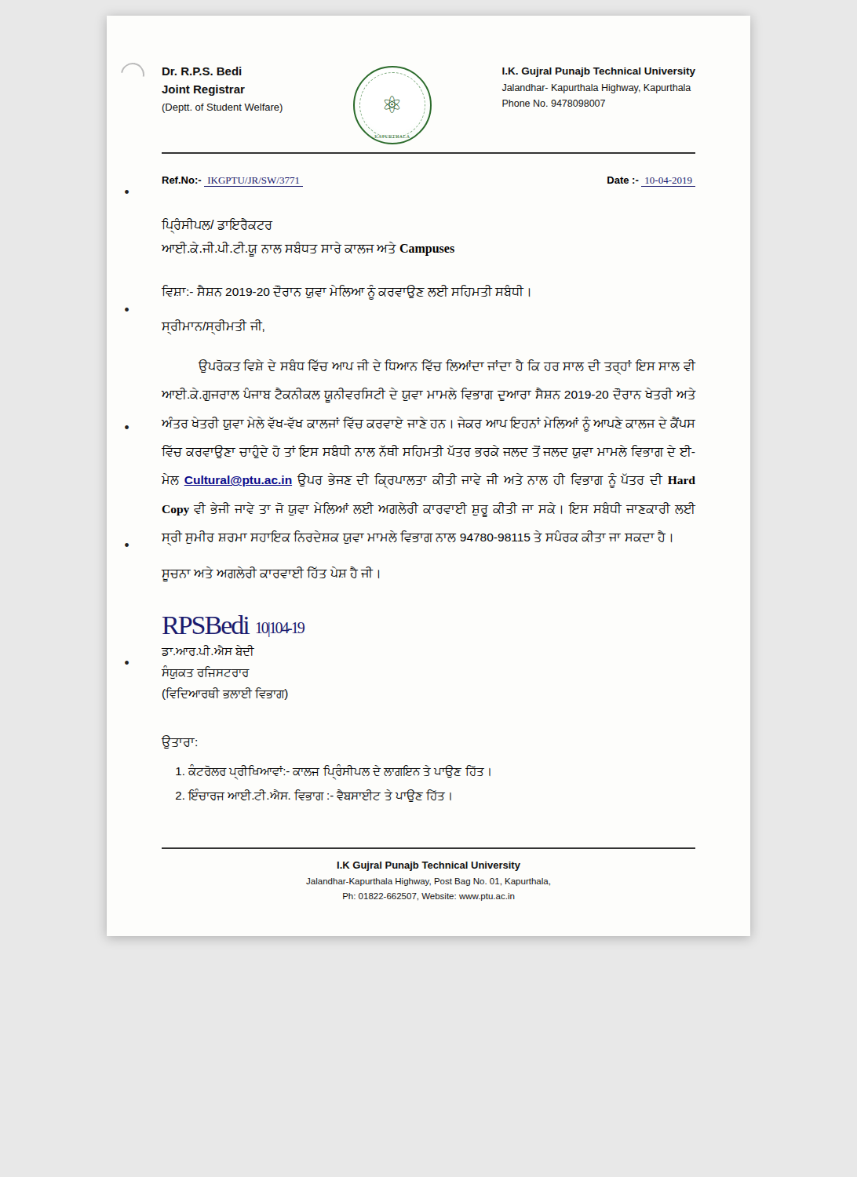•
•
•
•
•
Dr. R.P.S. Bedi
Joint Registrar
(Deptt. of Student Welfare)
⚛
KAPURTHALA
I.K. Gujral Punajb Technical University
Jalandhar- Kapurthala Highway, Kapurthala
Phone No. 9478098007
Ref.No:- IKGPTU/JR/SW/3771
Date :- 10-04-2019
ਪ੍ਰਿੰਸੀਪਲ/ ਡਾਇਰੈਕਟਰ
ਆਈ.ਕੇ.ਜੀ.ਪੀ.ਟੀ.ਯੂ ਨਾਲ ਸਬੰਧਤ ਸਾਰੇ ਕਾਲਜ ਅਤੇ Campuses
ਵਿਸ਼ਾ:- ਸੈਸ਼ਨ 2019-20 ਦੌਰਾਨ ਯੁਵਾ ਮੇਲਿਆ ਨੂੰ ਕਰਵਾਉਣ ਲਈ ਸਹਿਮਤੀ ਸਬੰਧੀ।
ਸ੍ਰੀਮਾਨ/ਸ੍ਰੀਮਤੀ ਜੀ,
   ਉਪਰੋਕਤ ਵਿਸ਼ੇ ਦੇ ਸਬੰਧ ਵਿੱਚ ਆਪ ਜੀ ਦੇ ਧਿਆਨ ਵਿੱਚ ਲਿਆਂਦਾ ਜਾਂਦਾ ਹੈ ਕਿ ਹਰ ਸਾਲ ਦੀ ਤਰ੍ਹਾਂ ਇਸ ਸਾਲ ਵੀ ਆਈ.ਕੇ.ਗੁਜਰਾਲ ਪੰਜਾਬ ਟੈਕਨੀਕਲ ਯੂਨੀਵਰਸਿਟੀ ਦੇ ਯੁਵਾ ਮਾਮਲੇ ਵਿਭਾਗ ਦੁਆਰਾ ਸੈਸ਼ਨ 2019-20 ਦੌਰਾਨ ਖੇਤਰੀ ਅਤੇ ਅੰਤਰ ਖੇਤਰੀ ਯੁਵਾ ਮੇਲੇ ਵੱਖ-ਵੱਖ ਕਾਲਜਾਂ ਵਿੱਚ ਕਰਵਾਏ ਜਾਣੇ ਹਨ। ਜੇਕਰ ਆਪ ਇਹਨਾਂ ਮੇਲਿਆਂ ਨੂੰ ਆਪਣੇ ਕਾਲਜ ਦੇ ਕੈਂਪਸ ਵਿੱਚ ਕਰਵਾਉਣਾ ਚਾਹੁੰਦੇ ਹੋ ਤਾਂ ਇਸ ਸਬੰਧੀ ਨਾਲ ਨੱਥੀ ਸਹਿਮਤੀ ਪੱਤਰ ਭਰਕੇ ਜਲਦ ਤੋਂ ਜਲਦ ਯੁਵਾ ਮਾਮਲੇ ਵਿਭਾਗ ਦੇ ਈ-ਮੇਲ Cultural@ptu.ac.in ਉਪਰ ਭੇਜਣ ਦੀ ਕ੍ਰਿਪਾਲਤਾ ਕੀਤੀ ਜਾਵੇ ਜੀ ਅਤੇ ਨਾਲ ਹੀ ਵਿਭਾਗ ਨੂੰ ਪੱਤਰ ਦੀ Hard Copy ਵੀ ਭੇਜੀ ਜਾਵੇ ਤਾ ਜੋ ਯੁਵਾ ਮੇਲਿਆਂ ਲਈ ਅਗਲੇਰੀ ਕਾਰਵਾਈ ਸ਼ੁਰੂ ਕੀਤੀ ਜਾ ਸਕੇ। ਇਸ ਸਬੰਧੀ ਜਾਣਕਾਰੀ ਲਈ ਸ੍ਰੀ ਸੁਮੀਰ ਸ਼ਰਮਾ ਸਹਾਇਕ ਨਿਰਦੇਸ਼ਕ ਯੁਵਾ ਮਾਮਲੇ ਵਿਭਾਗ ਨਾਲ 94780-98115 ਤੇ ਸਪੰਰਕ ਕੀਤਾ ਜਾ ਸਕਦਾ ਹੈ।
ਸੂਚਨਾ ਅਤੇ ਅਗਲੇਰੀ ਕਾਰਵਾਈ ਹਿੱਤ ਪੇਸ਼ ਹੈ ਜੀ।
R  PSBedi10|1 04 -19
ਡਾ.ਆਰ.ਪੀ.ਐਸ ਬੇਦੀ
ਸੰਯੁਕਤ ਰਜਿਸਟਰਾਰ
(ਵਿਦਿਆਰਥੀ ਭਲਾਈ ਵਿਭਾਗ)
ਉਤਾਰਾ:
ਕੰਟਰੋਲਰ ਪ੍ਰੀਖਿਆਵਾਂ:- ਕਾਲਜ ਪ੍ਰਿੰਸੀਪਲ ਦੇ ਲਾਗਇਨ ਤੇ ਪਾਉਣ ਹਿੱਤ।
ਇੰਚਾਰਜ ਆਈ.ਟੀ.ਐਸ. ਵਿਭਾਗ :- ਵੈਬਸਾਈਟ ਤੇ ਪਾਉਣ ਹਿੱਤ।
I.K Gujral Punajb Technical University
Jalandhar-Kapurthala Highway, Post Bag No. 01, Kapurthala,
Ph: 01822-662507, Website: www.ptu.ac.in